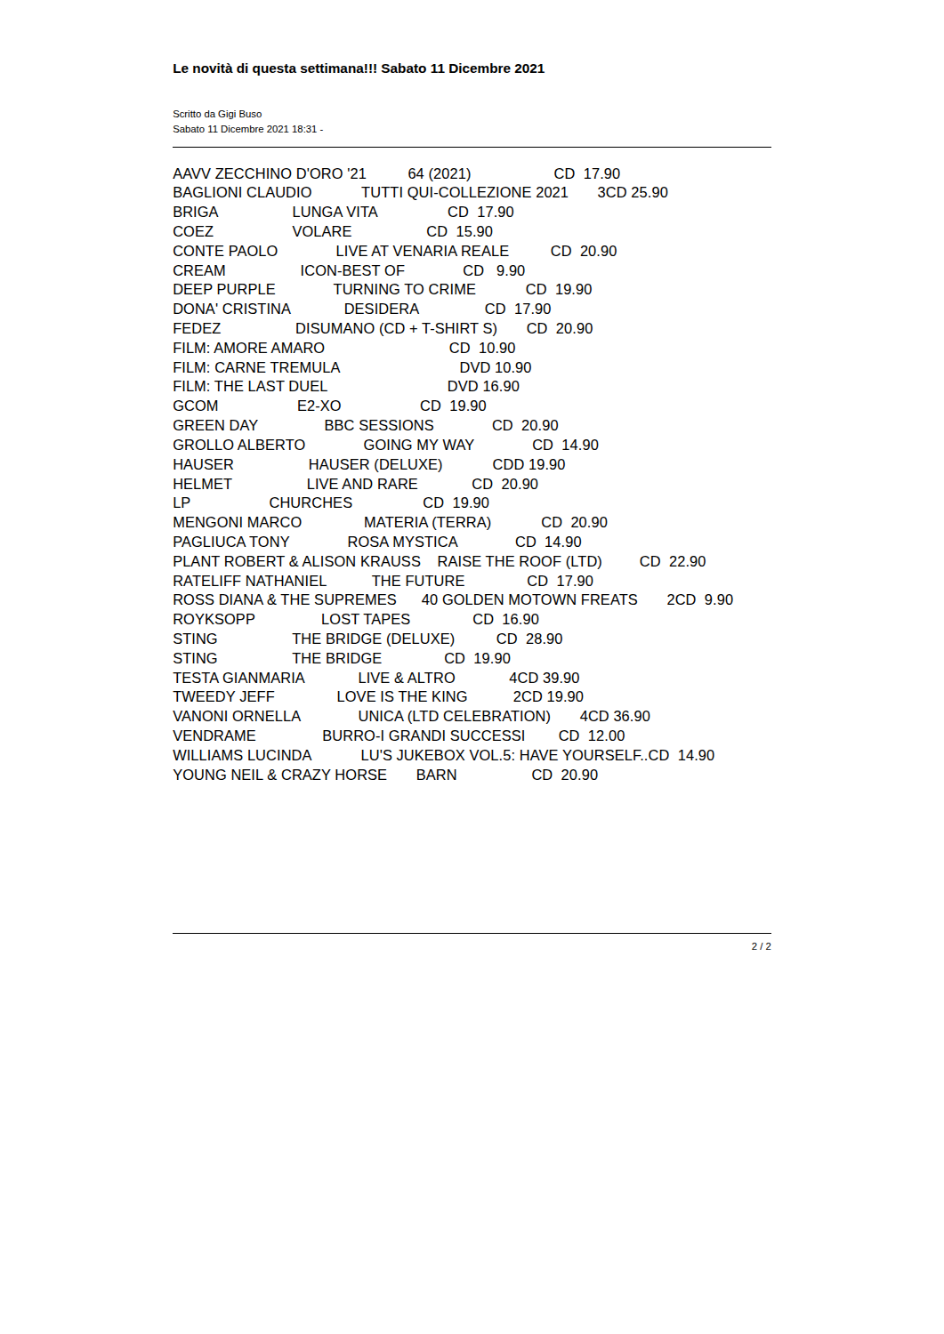Le novità di questa settimana!!! Sabato 11 Dicembre 2021
Scritto da Gigi Buso
Sabato 11 Dicembre 2021 18:31 -
AAVV ZECCHINO D'ORO '21          64 (2021)                    CD  17.90
BAGLIONI CLAUDIO            TUTTI QUI-COLLEZIONE 2021       3CD 25.90
BRIGA                  LUNGA VITA                 CD  17.90
COEZ                   VOLARE                  CD  15.90
CONTE PAOLO              LIVE AT VENARIA REALE          CD  20.90
CREAM                  ICON-BEST OF              CD   9.90
DEEP PURPLE              TURNING TO CRIME            CD  19.90
DONA' CRISTINA             DESIDERA                CD  17.90
FEDEZ                  DISUMANO (CD + T-SHIRT S)       CD  20.90
FILM: AMORE AMARO                              CD  10.90
FILM: CARNE TREMULA                             DVD 10.90
FILM: THE LAST DUEL                             DVD 16.90
GCOM                   E2-XO                   CD  19.90
GREEN DAY                BBC SESSIONS              CD  20.90
GROLLO ALBERTO              GOING MY WAY              CD  14.90
HAUSER                  HAUSER (DELUXE)            CDD 19.90
HELMET                  LIVE AND RARE             CD  20.90
LP                   CHURCHES                 CD  19.90
MENGONI MARCO               MATERIA (TERRA)            CD  20.90
PAGLIUCA TONY              ROSA MYSTICA              CD  14.90
PLANT ROBERT & ALISON KRAUSS    RAISE THE ROOF (LTD)         CD  22.90
RATELIFF NATHANIEL           THE FUTURE               CD  17.90
ROSS DIANA & THE SUPREMES      40 GOLDEN MOTOWN FREATS       2CD  9.90
ROYKSOPP                LOST TAPES               CD  16.90
STING                  THE BRIDGE (DELUXE)          CD  28.90
STING                  THE BRIDGE               CD  19.90
TESTA GIANMARIA             LIVE & ALTRO             4CD 39.90
TWEEDY JEFF               LOVE IS THE KING           2CD 19.90
VANONI ORNELLA              UNICA (LTD CELEBRATION)       4CD 36.90
VENDRAME                BURRO-I GRANDI SUCCESSI        CD  12.00
WILLIAMS LUCINDA            LU'S JUKEBOX VOL.5: HAVE YOURSELF..CD  14.90
YOUNG NEIL & CRAZY HORSE       BARN                  CD  20.90
2 / 2